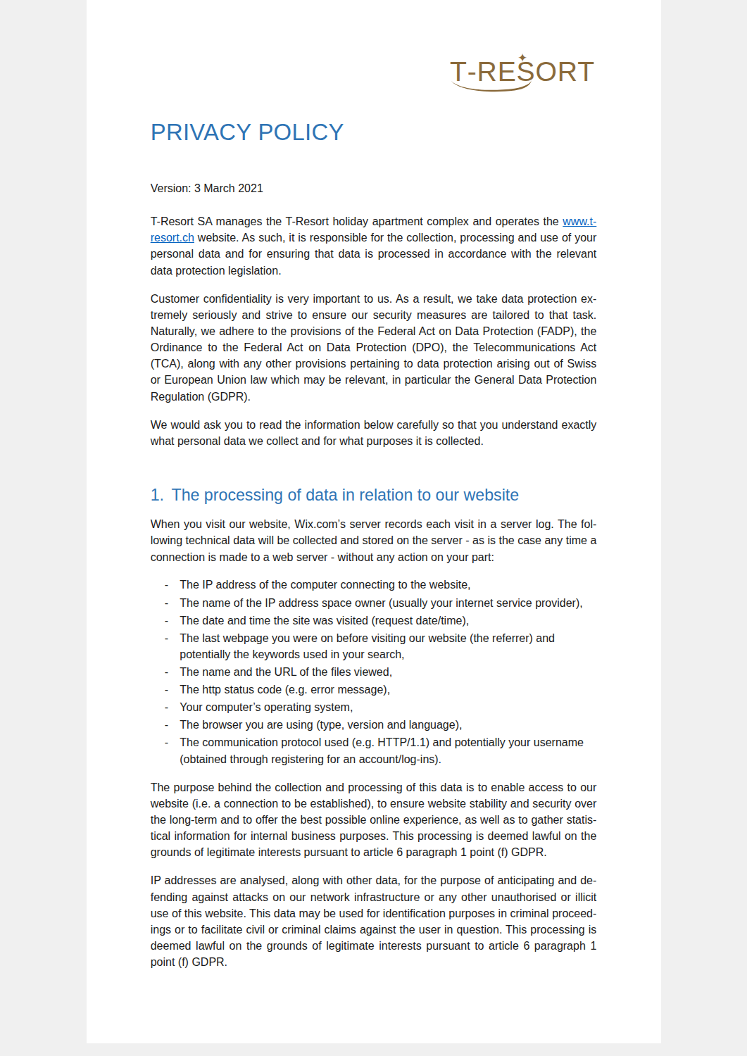✦ T‑RESORT
PRIVACY POLICY
Version: 3 March 2021
T-Resort SA manages the T-Resort holiday apartment complex and operates the www.t-resort.ch website. As such, it is responsible for the collection, processing and use of your personal data and for ensuring that data is processed in accordance with the relevant data protection legislation.
Customer confidentiality is very important to us. As a result, we take data protection extremely seriously and strive to ensure our security measures are tailored to that task. Naturally, we adhere to the provisions of the Federal Act on Data Protection (FADP), the Ordinance to the Federal Act on Data Protection (DPO), the Telecommunications Act (TCA), along with any other provisions pertaining to data protection arising out of Swiss or European Union law which may be relevant, in particular the General Data Protection Regulation (GDPR).
We would ask you to read the information below carefully so that you understand exactly what personal data we collect and for what purposes it is collected.
1. The processing of data in relation to our website
When you visit our website, Wix.com’s server records each visit in a server log. The following technical data will be collected and stored on the server - as is the case any time a connection is made to a web server - without any action on your part:
The IP address of the computer connecting to the website,
The name of the IP address space owner (usually your internet service provider),
The date and time the site was visited (request date/time),
The last webpage you were on before visiting our website (the referrer) and potentially the keywords used in your search,
The name and the URL of the files viewed,
The http status code (e.g. error message),
Your computer’s operating system,
The browser you are using (type, version and language),
The communication protocol used (e.g. HTTP/1.1) and potentially your username (obtained through registering for an account/log-ins).
The purpose behind the collection and processing of this data is to enable access to our website (i.e. a connection to be established), to ensure website stability and security over the long-term and to offer the best possible online experience, as well as to gather statistical information for internal business purposes. This processing is deemed lawful on the grounds of legitimate interests pursuant to article 6 paragraph 1 point (f) GDPR.
IP addresses are analysed, along with other data, for the purpose of anticipating and defending against attacks on our network infrastructure or any other unauthorised or illicit use of this website. This data may be used for identification purposes in criminal proceedings or to facilitate civil or criminal claims against the user in question. This processing is deemed lawful on the grounds of legitimate interests pursuant to article 6 paragraph 1 point (f) GDPR.